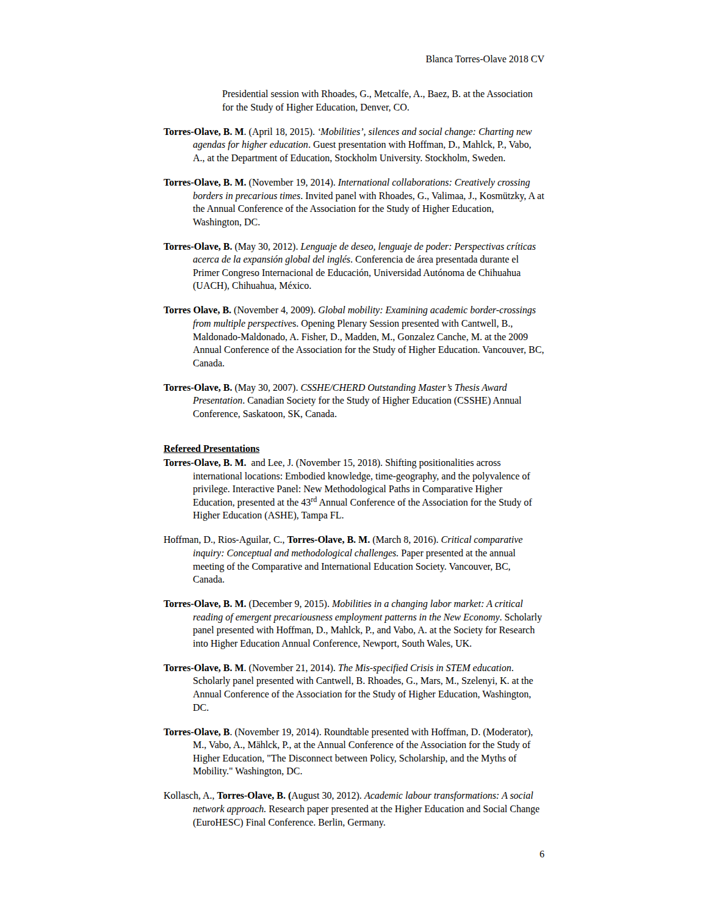Blanca Torres-Olave 2018 CV
Presidential session with Rhoades, G., Metcalfe, A., Baez, B. at the Association for the Study of Higher Education, Denver, CO.
Torres-Olave, B. M. (April 18, 2015). ‘Mobilities’, silences and social change: Charting new agendas for higher education. Guest presentation with Hoffman, D., Mahlck, P., Vabo, A., at the Department of Education, Stockholm University. Stockholm, Sweden.
Torres-Olave, B. M. (November 19, 2014). International collaborations: Creatively crossing borders in precarious times. Invited panel with Rhoades, G., Valimaa, J., Kosmützky, A at the Annual Conference of the Association for the Study of Higher Education, Washington, DC.
Torres-Olave, B. (May 30, 2012). Lenguaje de deseo, lenguaje de poder: Perspectivas críticas acerca de la expansión global del inglés. Conferencia de área presentada durante el Primer Congreso Internacional de Educación, Universidad Autónoma de Chihuahua (UACH), Chihuahua, México.
Torres Olave, B. (November 4, 2009). Global mobility: Examining academic border-crossings from multiple perspectives. Opening Plenary Session presented with Cantwell, B., Maldonado-Maldonado, A. Fisher, D., Madden, M., Gonzalez Canche, M. at the 2009 Annual Conference of the Association for the Study of Higher Education. Vancouver, BC, Canada.
Torres-Olave, B. (May 30, 2007). CSSHE/CHERD Outstanding Master’s Thesis Award Presentation. Canadian Society for the Study of Higher Education (CSSHE) Annual Conference, Saskatoon, SK, Canada.
Refereed Presentations
Torres-Olave, B. M. and Lee, J. (November 15, 2018). Shifting positionalities across international locations: Embodied knowledge, time-geography, and the polyvalence of privilege. Interactive Panel: New Methodological Paths in Comparative Higher Education, presented at the 43rd Annual Conference of the Association for the Study of Higher Education (ASHE), Tampa FL.
Hoffman, D., Rios-Aguilar, C., Torres-Olave, B. M. (March 8, 2016). Critical comparative inquiry: Conceptual and methodological challenges. Paper presented at the annual meeting of the Comparative and International Education Society. Vancouver, BC, Canada.
Torres-Olave, B. M. (December 9, 2015). Mobilities in a changing labor market: A critical reading of emergent precariousness employment patterns in the New Economy. Scholarly panel presented with Hoffman, D., Mahlck, P., and Vabo, A. at the Society for Research into Higher Education Annual Conference, Newport, South Wales, UK.
Torres-Olave, B. M. (November 21, 2014). The Mis-specified Crisis in STEM education. Scholarly panel presented with Cantwell, B. Rhoades, G., Mars, M., Szelenyi, K. at the Annual Conference of the Association for the Study of Higher Education, Washington, DC.
Torres-Olave, B. (November 19, 2014). Roundtable presented with Hoffman, D. (Moderator), M., Vabo, A., Mählck, P., at the Annual Conference of the Association for the Study of Higher Education, "The Disconnect between Policy, Scholarship, and the Myths of Mobility." Washington, DC.
Kollasch, A., Torres-Olave, B. (August 30, 2012). Academic labour transformations: A social network approach. Research paper presented at the Higher Education and Social Change (EuroHESC) Final Conference. Berlin, Germany.
6